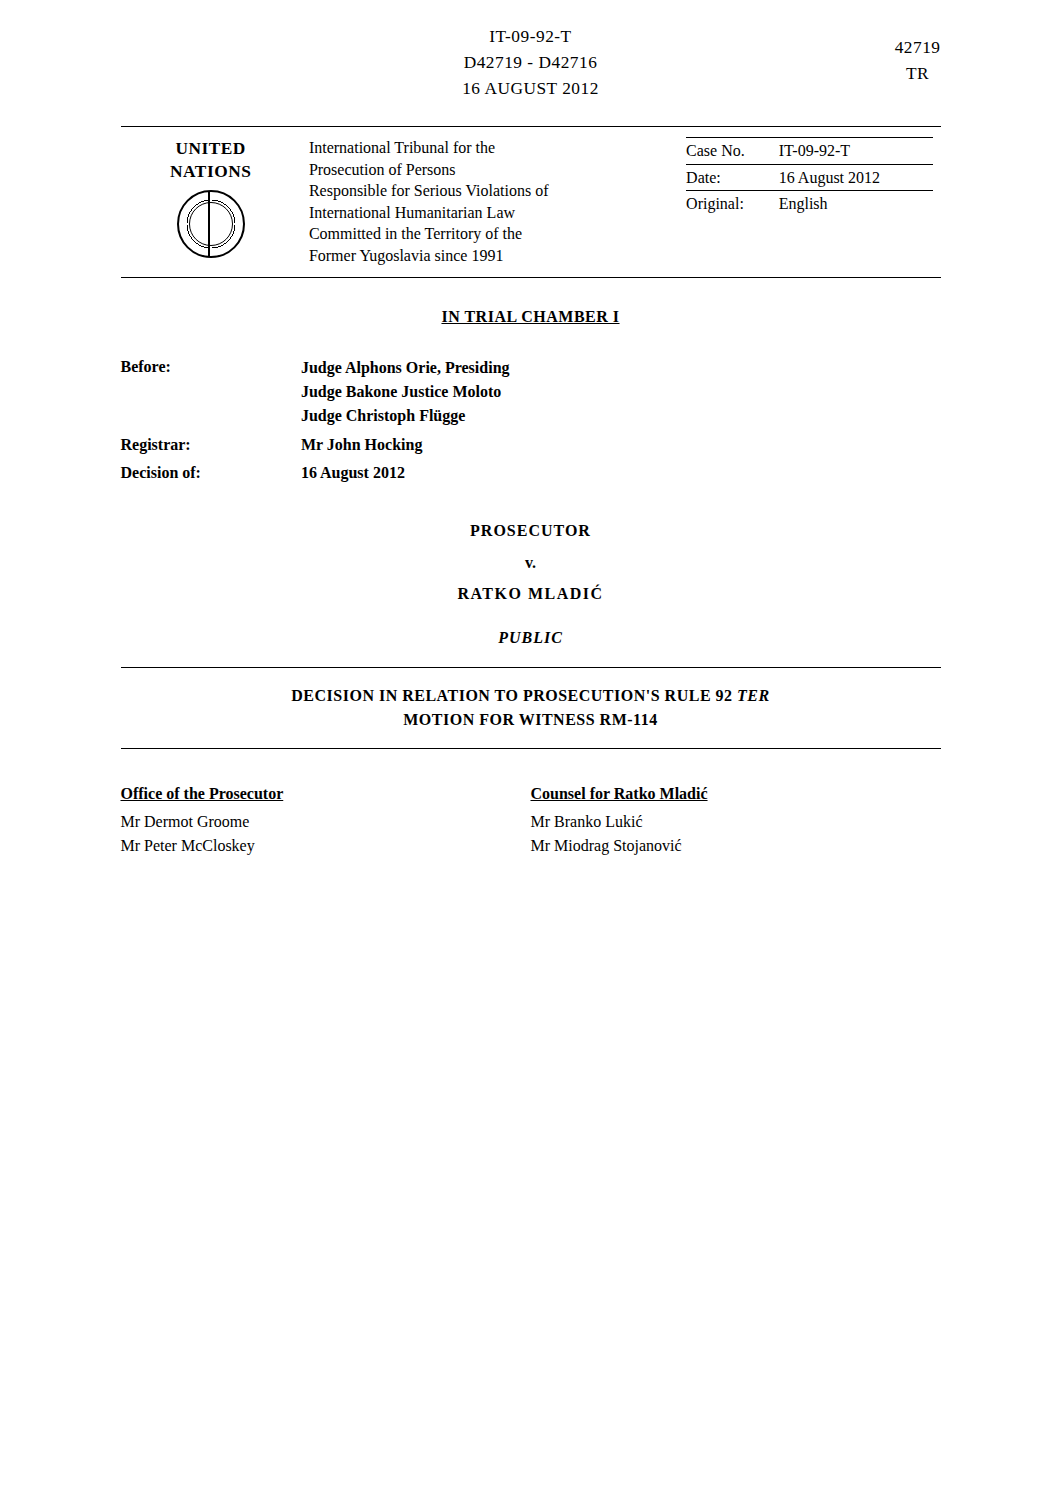IT-09-92-T
D42719 - D42716
16 AUGUST 2012
42719
TR
| UNITED NATIONS | International Tribunal for the Prosecution of Persons Responsible for Serious Violations of International Humanitarian Law Committed in the Territory of the Former Yugoslavia since 1991 | / Case No. / IT-09-92-T / / Date: / 16 August 2012 / / Original: / English / |
IN TRIAL CHAMBER I
| Before: | Judge Alphons Orie, Presiding Judge Bakone Justice Moloto Judge Christoph Flügge |
| Registrar: | Mr John Hocking |
| Decision of: | 16 August 2012 |
PROSECUTOR
v.
RATKO MLADIĆ
PUBLIC
DECISION IN RELATION TO PROSECUTION'S RULE 92 TER
MOTION FOR WITNESS RM-114
| Office of the Prosecutor Mr Dermot Groome Mr Peter McCloskey | Counsel for Ratko Mladić Mr Branko Lukić Mr Miodrag Stojanović |